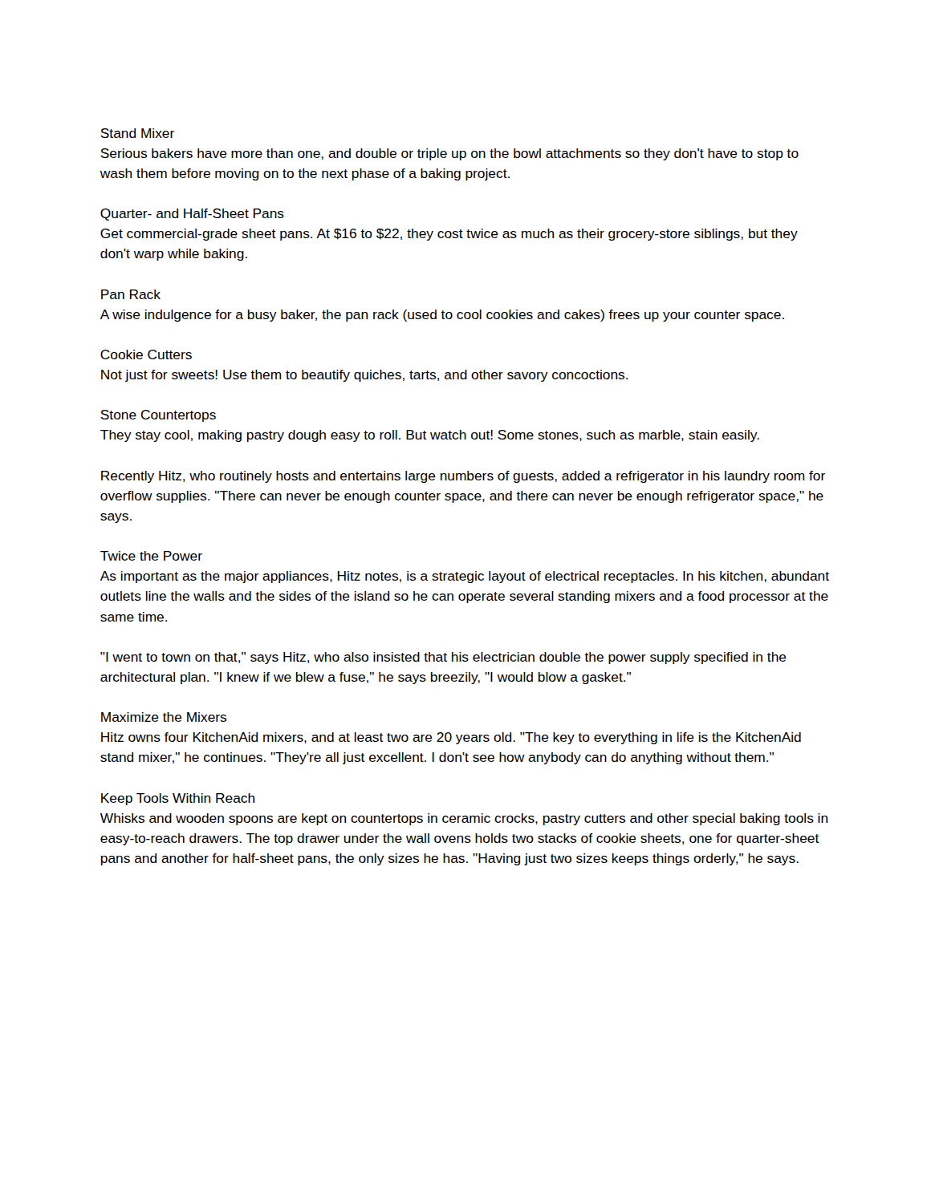Stand Mixer
Serious bakers have more than one, and double or triple up on the bowl attachments so they don't have to stop to wash them before moving on to the next phase of a baking project.
Quarter- and Half-Sheet Pans
Get commercial-grade sheet pans. At $16 to $22, they cost twice as much as their grocery-store siblings, but they don't warp while baking.
Pan Rack
A wise indulgence for a busy baker, the pan rack (used to cool cookies and cakes) frees up your counter space.
Cookie Cutters
Not just for sweets! Use them to beautify quiches, tarts, and other savory concoctions.
Stone Countertops
They stay cool, making pastry dough easy to roll. But watch out! Some stones, such as marble, stain easily.
Recently Hitz, who routinely hosts and entertains large numbers of guests, added a refrigerator in his laundry room for overflow supplies. "There can never be enough counter space, and there can never be enough refrigerator space," he says.
Twice the Power
As important as the major appliances, Hitz notes, is a strategic layout of electrical receptacles. In his kitchen, abundant outlets line the walls and the sides of the island so he can operate several standing mixers and a food processor at the same time.
"I went to town on that," says Hitz, who also insisted that his electrician double the power supply specified in the architectural plan. "I knew if we blew a fuse," he says breezily, "I would blow a gasket."
Maximize the Mixers
Hitz owns four KitchenAid mixers, and at least two are 20 years old. "The key to everything in life is the KitchenAid stand mixer," he continues. "They're all just excellent. I don't see how anybody can do anything without them."
Keep Tools Within Reach
Whisks and wooden spoons are kept on countertops in ceramic crocks, pastry cutters and other special baking tools in easy-to-reach drawers. The top drawer under the wall ovens holds two stacks of cookie sheets, one for quarter-sheet pans and another for half-sheet pans, the only sizes he has. "Having just two sizes keeps things orderly," he says.